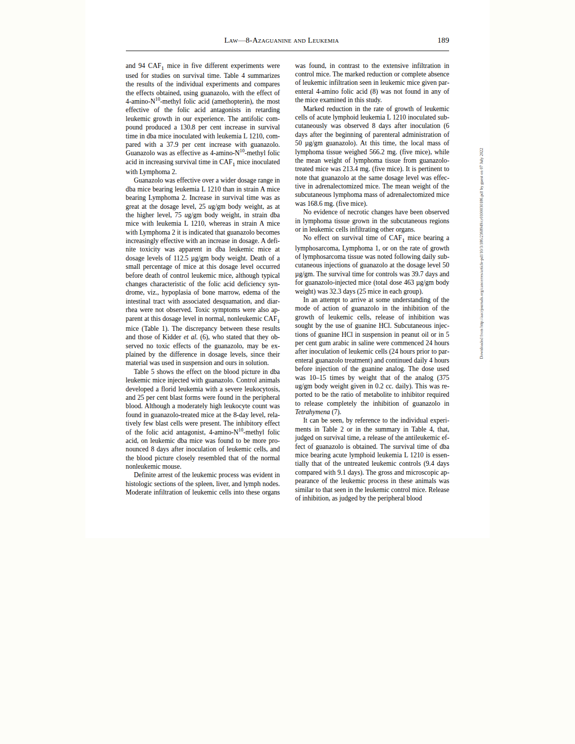189 Law—8-Azaguanine and Leukemia
and 94 CAF1 mice in five different experiments were used for studies on survival time. Table 4 summarizes the results of the individual experiments and compares the effects obtained, using guanazolo, with the effect of 4-amino-N10-methyl folic acid (amethopterin), the most effective of the folic acid antagonists in retarding leukemic growth in our experience. The antifolic compound produced a 130.8 per cent increase in survival time in dba mice inoculated with leukemia L 1210, compared with a 37.9 per cent increase with guanazolo. Guanazolo was as effective as 4-amino-N10-methyl folic acid in increasing survival time in CAF1 mice inoculated with Lymphoma 2.
Guanazolo was effective over a wider dosage range in dba mice bearing leukemia L 1210 than in strain A mice bearing Lymphoma 2. Increase in survival time was as great at the dosage level, 25 ug/gm body weight, as at the higher level, 75 ug/gm body weight, in strain dba mice with leukemia L 1210, whereas in strain A mice with Lymphoma 2 it is indicated that guanazolo becomes increasingly effective with an increase in dosage. A definite toxicity was apparent in dba leukemic mice at dosage levels of 112.5 µg/gm body weight. Death of a small percentage of mice at this dosage level occurred before death of control leukemic mice, although typical changes characteristic of the folic acid deficiency syndrome, viz., hypoplasia of bone marrow, edema of the intestinal tract with associated desquamation, and diarrhea were not observed. Toxic symptoms were also apparent at this dosage level in normal, nonleukemic CAF1 mice (Table 1). The discrepancy between these results and those of Kidder et al. (6), who stated that they observed no toxic effects of the guanazolo, may be explained by the difference in dosage levels, since their material was used in suspension and ours in solution.
Table 5 shows the effect on the blood picture in dba leukemic mice injected with guanazolo. Control animals developed a florid leukemia with a severe leukocytosis, and 25 per cent blast forms were found in the peripheral blood. Although a moderately high leukocyte count was found in guanazolo-treated mice at the 8-day level, relatively few blast cells were present. The inhibitory effect of the folic acid antagonist, 4-amino-N10-methyl folic acid, on leukemic dba mice was found to be more pronounced 8 days after inoculation of leukemic cells, and the blood picture closely resembled that of the normal nonleukemic mouse.
Definite arrest of the leukemic process was evident in histologic sections of the spleen, liver, and lymph nodes. Moderate infiltration of leukemic cells into these organs was found, in contrast to the extensive infiltration in control mice. The marked reduction or complete absence of leukemic infiltration seen in leukemic mice given parenteral 4-amino folic acid (8) was not found in any of the mice examined in this study.
Marked reduction in the rate of growth of leukemic cells of acute lymphoid leukemia L 1210 inoculated subcutaneously was observed 8 days after inoculation (6 days after the beginning of parenteral administration of 50 µg/gm guanazolo). At this time, the local mass of lymphoma tissue weighed 566.2 mg. (five mice), while the mean weight of lymphoma tissue from guanazolo-treated mice was 213.4 mg. (five mice). It is pertinent to note that guanazolo at the same dosage level was effective in adrenalectomized mice. The mean weight of the subcutaneous lymphoma mass of adrenalectomized mice was 168.6 mg. (five mice).
No evidence of necrotic changes have been observed in lymphoma tissue grown in the subcutaneous regions or in leukemic cells infiltrating other organs.
No effect on survival time of CAF1 mice bearing a lymphosarcoma, Lymphoma 1, or on the rate of growth of lymphosarcoma tissue was noted following daily subcutaneous injections of guanazolo at the dosage level 50 µg/gm. The survival time for controls was 39.7 days and for guanazolo-injected mice (total dose 463 µg/gm body weight) was 32.3 days (25 mice in each group).
In an attempt to arrive at some understanding of the mode of action of guanazolo in the inhibition of the growth of leukemic cells, release of inhibition was sought by the use of guanine HCl. Subcutaneous injections of guanine HCl in suspension in peanut oil or in 5 per cent gum arabic in saline were commenced 24 hours after inoculation of leukemic cells (24 hours prior to parenteral guanazolo treatment) and continued daily 4 hours before injection of the guanine analog. The dose used was 10–15 times by weight that of the analog (375 ug/gm body weight given in 0.2 cc. daily). This was reported to be the ratio of metabolite to inhibitor required to release completely the inhibition of guanazolo in Tetrahymena (7).
It can be seen, by reference to the individual experiments in Table 2 or in the summary in Table 4, that, judged on survival time, a release of the antileukemic effect of guanazolo is obtained. The survival time of dba mice bearing acute lymphoid leukemia L 1210 is essentially that of the untreated leukemic controls (9.4 days compared with 9.1 days). The gross and microscopic appearance of the leukemic process in these animals was similar to that seen in the leukemic control mice. Release of inhibition, as judged by the peripheral blood
Downloaded from http://aacrjournals.org/cancerres/article-pdf/10/3/186/2368949/cr0100030186.pdf by guest on 07 July 2022